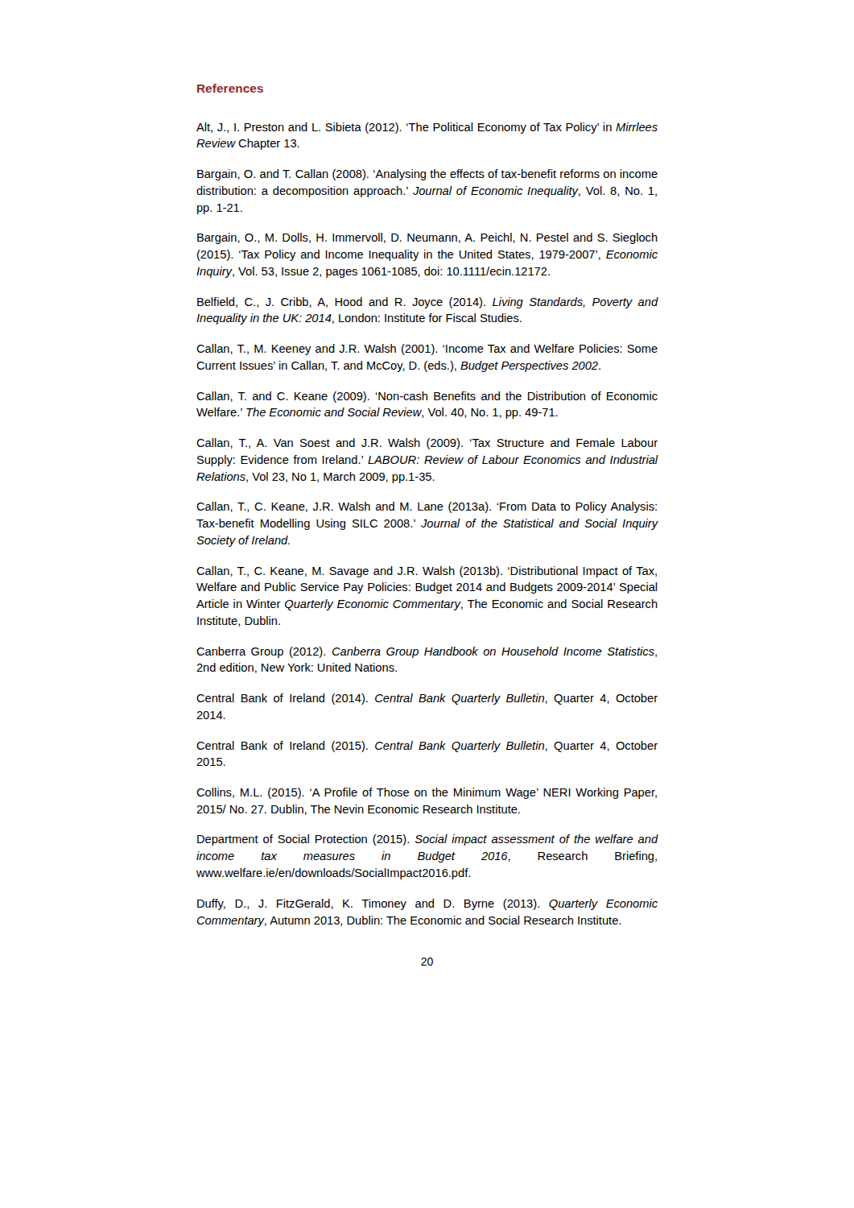References
Alt, J., I. Preston and L. Sibieta (2012). ‘The Political Economy of Tax Policy’ in Mirrlees Review Chapter 13.
Bargain, O. and T. Callan (2008). ‘Analysing the effects of tax-benefit reforms on income distribution: a decomposition approach.’ Journal of Economic Inequality, Vol. 8, No. 1, pp. 1-21.
Bargain, O., M. Dolls, H. Immervoll, D. Neumann, A. Peichl, N. Pestel and S. Siegloch (2015). ‘Tax Policy and Income Inequality in the United States, 1979-2007’, Economic Inquiry, Vol. 53, Issue 2, pages 1061-1085, doi: 10.1111/ecin.12172.
Belfield, C., J. Cribb, A, Hood and R. Joyce (2014). Living Standards, Poverty and Inequality in the UK: 2014, London: Institute for Fiscal Studies.
Callan, T., M. Keeney and J.R. Walsh (2001). ‘Income Tax and Welfare Policies: Some Current Issues’ in Callan, T. and McCoy, D. (eds.), Budget Perspectives 2002.
Callan, T. and C. Keane (2009). ‘Non-cash Benefits and the Distribution of Economic Welfare.’ The Economic and Social Review, Vol. 40, No. 1, pp. 49-71.
Callan, T., A. Van Soest and J.R. Walsh (2009). ‘Tax Structure and Female Labour Supply: Evidence from Ireland.’ LABOUR: Review of Labour Economics and Industrial Relations, Vol 23, No 1, March 2009, pp.1-35.
Callan, T., C. Keane, J.R. Walsh and M. Lane (2013a). ‘From Data to Policy Analysis: Tax-benefit Modelling Using SILC 2008.’ Journal of the Statistical and Social Inquiry Society of Ireland.
Callan, T., C. Keane, M. Savage and J.R. Walsh (2013b). ‘Distributional Impact of Tax, Welfare and Public Service Pay Policies: Budget 2014 and Budgets 2009-2014’ Special Article in Winter Quarterly Economic Commentary, The Economic and Social Research Institute, Dublin.
Canberra Group (2012). Canberra Group Handbook on Household Income Statistics, 2nd edition, New York: United Nations.
Central Bank of Ireland (2014). Central Bank Quarterly Bulletin, Quarter 4, October 2014.
Central Bank of Ireland (2015). Central Bank Quarterly Bulletin, Quarter 4, October 2015.
Collins, M.L. (2015). ‘A Profile of Those on the Minimum Wage’ NERI Working Paper, 2015/ No. 27. Dublin, The Nevin Economic Research Institute.
Department of Social Protection (2015). Social impact assessment of the welfare and income tax measures in Budget 2016, Research Briefing, www.welfare.ie/en/downloads/SocialImpact2016.pdf.
Duffy, D., J. FitzGerald, K. Timoney and D. Byrne (2013). Quarterly Economic Commentary, Autumn 2013, Dublin: The Economic and Social Research Institute.
20